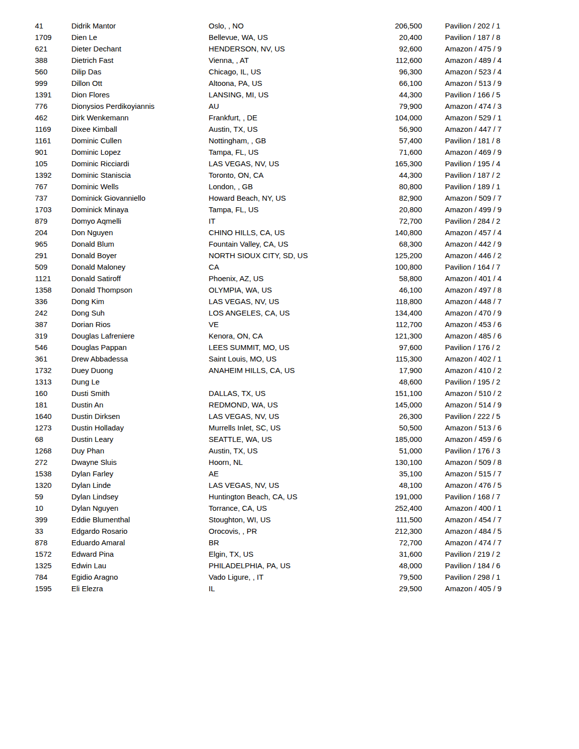| 41 | Didrik Mantor | Oslo, , NO | 206,500 | Pavilion / 202 / 1 |
| 1709 | Dien Le | Bellevue, WA, US | 20,400 | Pavilion / 187 / 8 |
| 621 | Dieter Dechant | HENDERSON, NV, US | 92,600 | Amazon / 475 / 9 |
| 388 | Dietrich Fast | Vienna, , AT | 112,600 | Amazon / 489 / 4 |
| 560 | Dilip Das | Chicago, IL, US | 96,300 | Amazon / 523 / 4 |
| 999 | Dillon Ott | Altoona, PA, US | 66,100 | Amazon / 513 / 9 |
| 1391 | Dion Flores | LANSING, MI, US | 44,300 | Pavilion / 166 / 5 |
| 776 | Dionysios Perdikoyiannis | AU | 79,900 | Amazon / 474 / 3 |
| 462 | Dirk Wenkemann | Frankfurt, , DE | 104,000 | Amazon / 529 / 1 |
| 1169 | Dixee Kimball | Austin, TX, US | 56,900 | Amazon / 447 / 7 |
| 1161 | Dominic Cullen | Nottingham, , GB | 57,400 | Pavilion / 181 / 8 |
| 901 | Dominic Lopez | Tampa, FL, US | 71,600 | Amazon / 469 / 9 |
| 105 | Dominic Ricciardi | LAS VEGAS, NV, US | 165,300 | Pavilion / 195 / 4 |
| 1392 | Dominic Staniscia | Toronto, ON, CA | 44,300 | Pavilion / 187 / 2 |
| 767 | Dominic Wells | London, , GB | 80,800 | Pavilion / 189 / 1 |
| 737 | Dominick Giovanniello | Howard Beach, NY, US | 82,900 | Amazon / 509 / 7 |
| 1703 | Dominick Minaya | Tampa, FL, US | 20,800 | Amazon / 499 / 9 |
| 879 | Domyo Aqmelli | IT | 72,700 | Pavilion / 284 / 2 |
| 204 | Don Nguyen | CHINO HILLS, CA, US | 140,800 | Amazon / 457 / 4 |
| 965 | Donald Blum | Fountain Valley, CA, US | 68,300 | Amazon / 442 / 9 |
| 291 | Donald Boyer | NORTH SIOUX CITY, SD, US | 125,200 | Amazon / 446 / 2 |
| 509 | Donald Maloney | CA | 100,800 | Pavilion / 164 / 7 |
| 1121 | Donald Satiroff | Phoenix, AZ, US | 58,800 | Amazon / 401 / 4 |
| 1358 | Donald Thompson | OLYMPIA, WA, US | 46,100 | Amazon / 497 / 8 |
| 336 | Dong Kim | LAS VEGAS, NV, US | 118,800 | Amazon / 448 / 7 |
| 242 | Dong Suh | LOS ANGELES, CA, US | 134,400 | Amazon / 470 / 9 |
| 387 | Dorian Rios | VE | 112,700 | Amazon / 453 / 6 |
| 319 | Douglas Lafreniere | Kenora, ON, CA | 121,300 | Amazon / 485 / 6 |
| 546 | Douglas Pappan | LEES SUMMIT, MO, US | 97,600 | Pavilion / 176 / 2 |
| 361 | Drew Abbadessa | Saint Louis, MO, US | 115,300 | Amazon / 402 / 1 |
| 1732 | Duey Duong | ANAHEIM HILLS, CA, US | 17,900 | Amazon / 410 / 2 |
| 1313 | Dung Le | | 48,600 | Pavilion / 195 / 2 |
| 160 | Dusti Smith | DALLAS, TX, US | 151,100 | Amazon / 510 / 2 |
| 181 | Dustin An | REDMOND, WA, US | 145,000 | Amazon / 514 / 9 |
| 1640 | Dustin Dirksen | LAS VEGAS, NV, US | 26,300 | Pavilion / 222 / 5 |
| 1273 | Dustin Holladay | Murrells Inlet, SC, US | 50,500 | Amazon / 513 / 6 |
| 68 | Dustin Leary | SEATTLE, WA, US | 185,000 | Amazon / 459 / 6 |
| 1268 | Duy Phan | Austin, TX, US | 51,000 | Pavilion / 176 / 3 |
| 272 | Dwayne Sluis | Hoorn, NL | 130,100 | Amazon / 509 / 8 |
| 1538 | Dylan Farley | AE | 35,100 | Amazon / 515 / 7 |
| 1320 | Dylan Linde | LAS VEGAS, NV, US | 48,100 | Amazon / 476 / 5 |
| 59 | Dylan Lindsey | Huntington Beach, CA, US | 191,000 | Pavilion / 168 / 7 |
| 10 | Dylan Nguyen | Torrance, CA, US | 252,400 | Amazon / 400 / 1 |
| 399 | Eddie Blumenthal | Stoughton, WI, US | 111,500 | Amazon / 454 / 7 |
| 33 | Edgardo Rosario | Orocovis, , PR | 212,300 | Amazon / 484 / 5 |
| 878 | Eduardo Amaral | BR | 72,700 | Amazon / 474 / 7 |
| 1572 | Edward Pina | Elgin, TX, US | 31,600 | Pavilion / 219 / 2 |
| 1325 | Edwin Lau | PHILADELPHIA, PA, US | 48,000 | Pavilion / 184 / 6 |
| 784 | Egidio Aragno | Vado Ligure, , IT | 79,500 | Pavilion / 298 / 1 |
| 1595 | Eli Elezra | IL | 29,500 | Amazon / 405 / 9 |